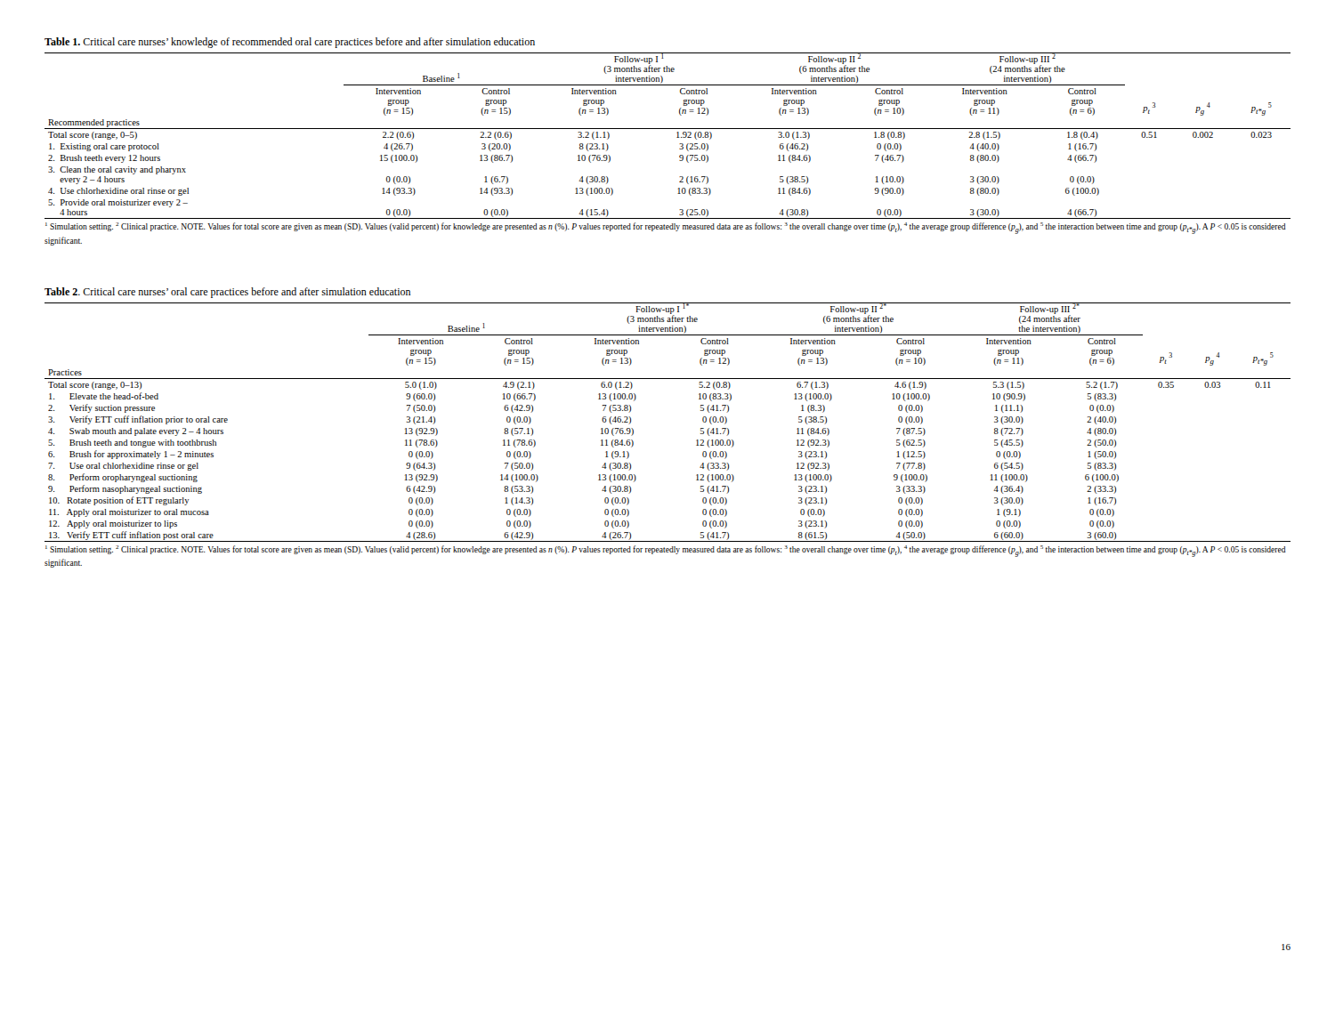Table 1. Critical care nurses’ knowledge of recommended oral care practices before and after simulation education
| | Baseline 1 | Follow-up I 1 (3 months after the intervention) | Follow-up II 2 (6 months after the intervention) | Follow-up III 2 (24 months after the intervention) | p t 3 | p g 4 | p t*g 5 |
| --- | --- | --- | --- | --- | --- | --- | --- |
| Intervention group ( n = 15) | Control group ( n = 15) | Intervention group ( n = 13) | Control group ( n = 12) | Intervention group ( n = 13) | Control group ( n = 10) | Intervention group ( n = 11) | Control group ( n = 6) |
| Recommended practices | |
| Total score (range, 0–5) | 2.2 (0.6) | 2.2 (0.6) | 3.2 (1.1) | 1.92 (0.8) | 3.0 (1.3) | 1.8 (0.8) | 2.8 (1.5) | 1.8 (0.4) | 0.51 | 0.002 | 0.023 |
| 1. Existing oral care protocol | 4 (26.7) | 3 (20.0) | 8 (23.1) | 3 (25.0) | 6 (46.2) | 0 (0.0) | 4 (40.0) | 1 (16.7) | | | |
| 2. Brush teeth every 12 hours | 15 (100.0) | 13 (86.7) | 10 (76.9) | 9 (75.0) | 11 (84.6) | 7 (46.7) | 8 (80.0) | 4 (66.7) | | | |
| 3. Clean the oral cavity and pharynx every 2 – 4 hours | 0 (0.0) | 1 (6.7) | 4 (30.8) | 2 (16.7) | 5 (38.5) | 1 (10.0) | 3 (30.0) | 0 (0.0) | | | |
| 4. Use chlorhexidine oral rinse or gel | 14 (93.3) | 14 (93.3) | 13 (100.0) | 10 (83.3) | 11 (84.6) | 9 (90.0) | 8 (80.0) | 6 (100.0) | | | |
| 5. Provide oral moisturizer every 2 – 4 hours | 0 (0.0) | 0 (0.0) | 4 (15.4) | 3 (25.0) | 4 (30.8) | 0 (0.0) | 3 (30.0) | 4 (66.7) | | | |
1 Simulation setting. 2 Clinical practice. NOTE. Values for total score are given as mean (SD). Values (valid percent) for knowledge are presented as n (%). P values reported for repeatedly measured data are as follows: 3 the overall change over time (pt), 4 the average group difference (pg), and 5 the interaction between time and group (pt*g). A P < 0.05 is considered significant.
Table 2. Critical care nurses’ oral care practices before and after simulation education
| | Baseline 1 | Follow-up I 1* (3 months after the intervention) | Follow-up II 2* (6 months after the intervention) | Follow-up III 2* (24 months after the intervention) | p t 3 | p g 4 | p t*g 5 |
| --- | --- | --- | --- | --- | --- | --- | --- |
| Intervention group ( n = 15) | Control group ( n = 15) | Intervention group ( n = 13) | Control group ( n = 12) | Intervention group ( n = 13) | Control group ( n = 10) | Intervention group ( n = 11) | Control group ( n = 6) |
| Practices | |
| Total score (range, 0–13) | 5.0 (1.0) | 4.9 (2.1) | 6.0 (1.2) | 5.2 (0.8) | 6.7 (1.3) | 4.6 (1.9) | 5.3 (1.5) | 5.2 (1.7) | 0.35 | 0.03 | 0.11 |
| 1. Elevate the head-of-bed | 9 (60.0) | 10 (66.7) | 13 (100.0) | 10 (83.3) | 13 (100.0) | 10 (100.0) | 10 (90.9) | 5 (83.3) | | | |
| 2. Verify suction pressure | 7 (50.0) | 6 (42.9) | 7 (53.8) | 5 (41.7) | 1 (8.3) | 0 (0.0) | 1 (11.1) | 0 (0.0) | | | |
| 3. Verify ETT cuff inflation prior to oral care | 3 (21.4) | 0 (0.0) | 6 (46.2) | 0 (0.0) | 5 (38.5) | 0 (0.0) | 3 (30.0) | 2 (40.0) | | | |
| 4. Swab mouth and palate every 2 – 4 hours | 13 (92.9) | 8 (57.1) | 10 (76.9) | 5 (41.7) | 11 (84.6) | 7 (87.5) | 8 (72.7) | 4 (80.0) | | | |
| 5. Brush teeth and tongue with toothbrush | 11 (78.6) | 11 (78.6) | 11 (84.6) | 12 (100.0) | 12 (92.3) | 5 (62.5) | 5 (45.5) | 2 (50.0) | | | |
| 6. Brush for approximately 1 – 2 minutes | 0 (0.0) | 0 (0.0) | 1 (9.1) | 0 (0.0) | 3 (23.1) | 1 (12.5) | 0 (0.0) | 1 (50.0) | | | |
| 7. Use oral chlorhexidine rinse or gel | 9 (64.3) | 7 (50.0) | 4 (30.8) | 4 (33.3) | 12 (92.3) | 7 (77.8) | 6 (54.5) | 5 (83.3) | | | |
| 8. Perform oropharyngeal suctioning | 13 (92.9) | 14 (100.0) | 13 (100.0) | 12 (100.0) | 13 (100.0) | 9 (100.0) | 11 (100.0) | 6 (100.0) | | | |
| 9. Perform nasopharyngeal suctioning | 6 (42.9) | 8 (53.3) | 4 (30.8) | 5 (41.7) | 3 (23.1) | 3 (33.3) | 4 (36.4) | 2 (33.3) | | | |
| 10. Rotate position of ETT regularly | 0 (0.0) | 1 (14.3) | 0 (0.0) | 0 (0.0) | 3 (23.1) | 0 (0.0) | 3 (30.0) | 1 (16.7) | | | |
| 11. Apply oral moisturizer to oral mucosa | 0 (0.0) | 0 (0.0) | 0 (0.0) | 0 (0.0) | 0 (0.0) | 0 (0.0) | 1 (9.1) | 0 (0.0) | | | |
| 12. Apply oral moisturizer to lips | 0 (0.0) | 0 (0.0) | 0 (0.0) | 0 (0.0) | 3 (23.1) | 0 (0.0) | 0 (0.0) | 0 (0.0) | | | |
| 13. Verify ETT cuff inflation post oral care | 4 (28.6) | 6 (42.9) | 4 (26.7) | 5 (41.7) | 8 (61.5) | 4 (50.0) | 6 (60.0) | 3 (60.0) | | | |
1 Simulation setting. 2 Clinical practice. NOTE. Values for total score are given as mean (SD). Values (valid percent) for knowledge are presented as n (%). P values reported for repeatedly measured data are as follows: 3 the overall change over time (pt), 4 the average group difference (pg), and 5 the interaction between time and group (pt*g). A P < 0.05 is considered significant.
16